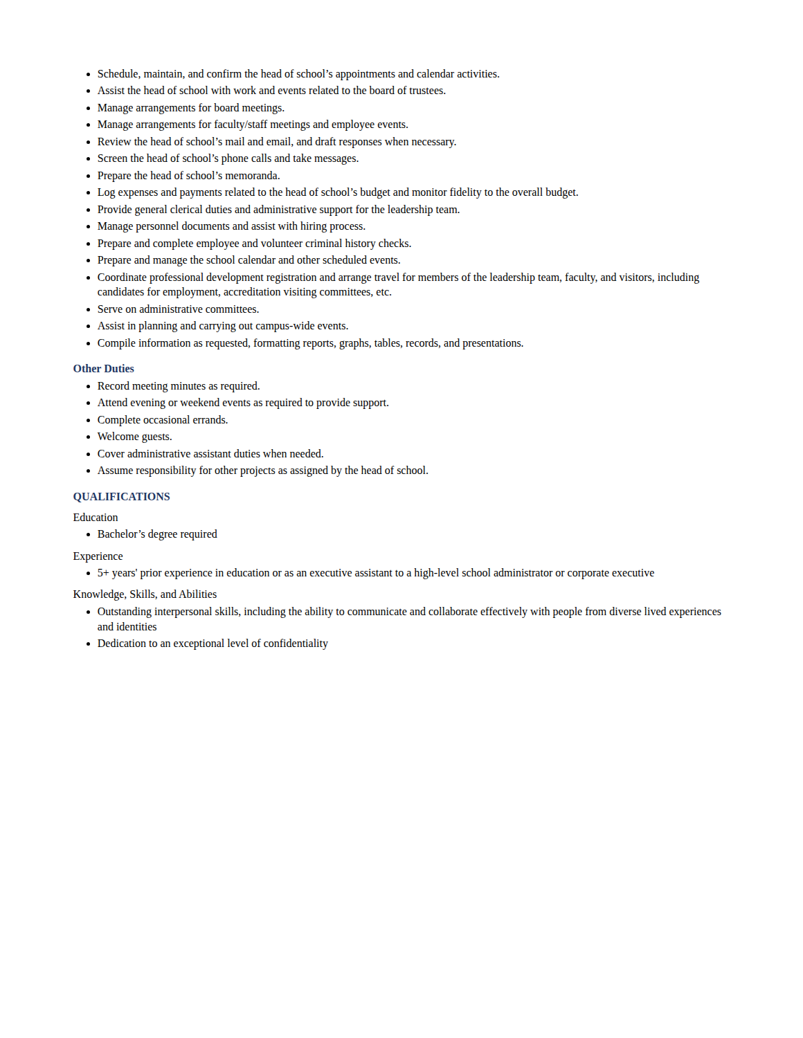Schedule, maintain, and confirm the head of school’s appointments and calendar activities.
Assist the head of school with work and events related to the board of trustees.
Manage arrangements for board meetings.
Manage arrangements for faculty/staff meetings and employee events.
Review the head of school’s mail and email, and draft responses when necessary.
Screen the head of school’s phone calls and take messages.
Prepare the head of school’s memoranda.
Log expenses and payments related to the head of school’s budget and monitor fidelity to the overall budget.
Provide general clerical duties and administrative support for the leadership team.
Manage personnel documents and assist with hiring process.
Prepare and complete employee and volunteer criminal history checks.
Prepare and manage the school calendar and other scheduled events.
Coordinate professional development registration and arrange travel for members of the leadership team, faculty, and visitors, including candidates for employment, accreditation visiting committees, etc.
Serve on administrative committees.
Assist in planning and carrying out campus-wide events.
Compile information as requested, formatting reports, graphs, tables, records, and presentations.
Other Duties
Record meeting minutes as required.
Attend evening or weekend events as required to provide support.
Complete occasional errands.
Welcome guests.
Cover administrative assistant duties when needed.
Assume responsibility for other projects as assigned by the head of school.
QUALIFICATIONS
Education
Bachelor’s degree required
Experience
5+ years' prior experience in education or as an executive assistant to a high-level school administrator or corporate executive
Knowledge, Skills, and Abilities
Outstanding interpersonal skills, including the ability to communicate and collaborate effectively with people from diverse lived experiences and identities
Dedication to an exceptional level of confidentiality